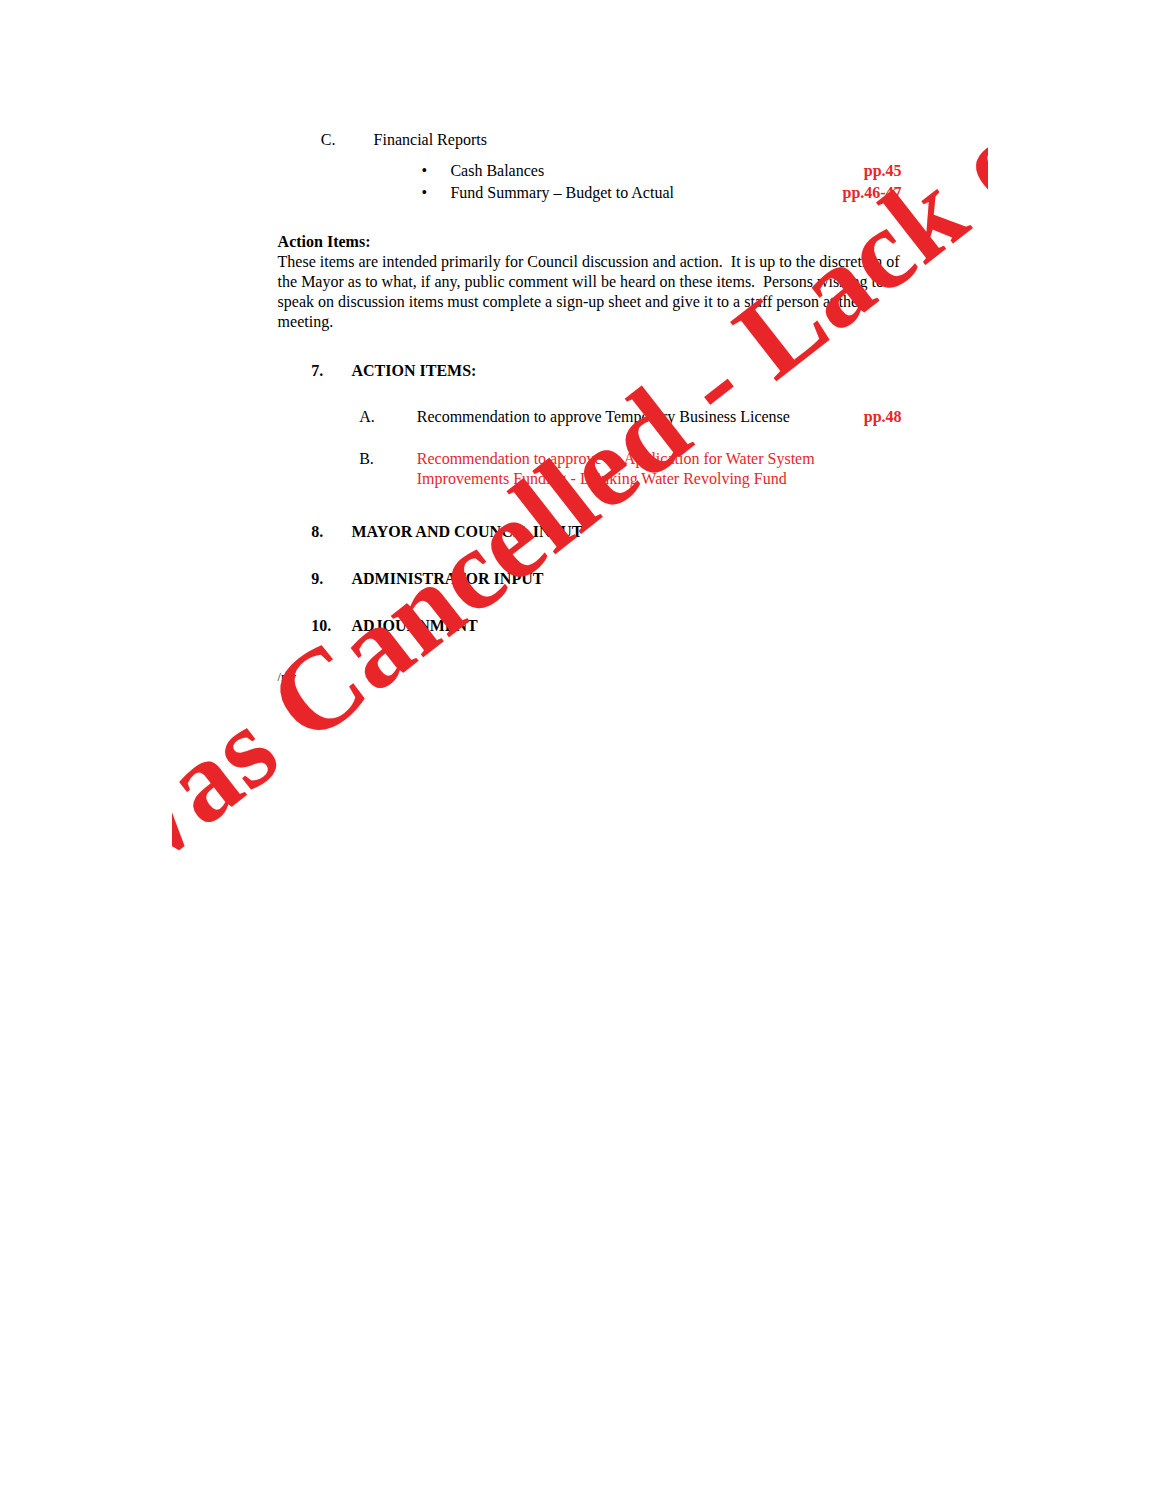Meeting Was Cancelled - Lack of Quorum
C.
Financial Reports
• Cash Balances pp.45
• Fund Summary – Budget to Actual pp.46-47
Action Items:
These items are intended primarily for Council discussion and action. It is up to the discretion of the Mayor as to what, if any, public comment will be heard on these items. Persons wishing to speak on discussion items must complete a sign-up sheet and give it to a staff person at the meeting.
7. ACTION ITEMS:
A.
Recommendation to approve Temporary Business License
pp.48
B.
Recommendation to approve an Application for Water System Improvements Funding - Drinking Water Revolving Fund
8. MAYOR AND COUNCIL INPUT
9. ADMINISTRATOR INPUT
10. ADJOURNMENT
/mv